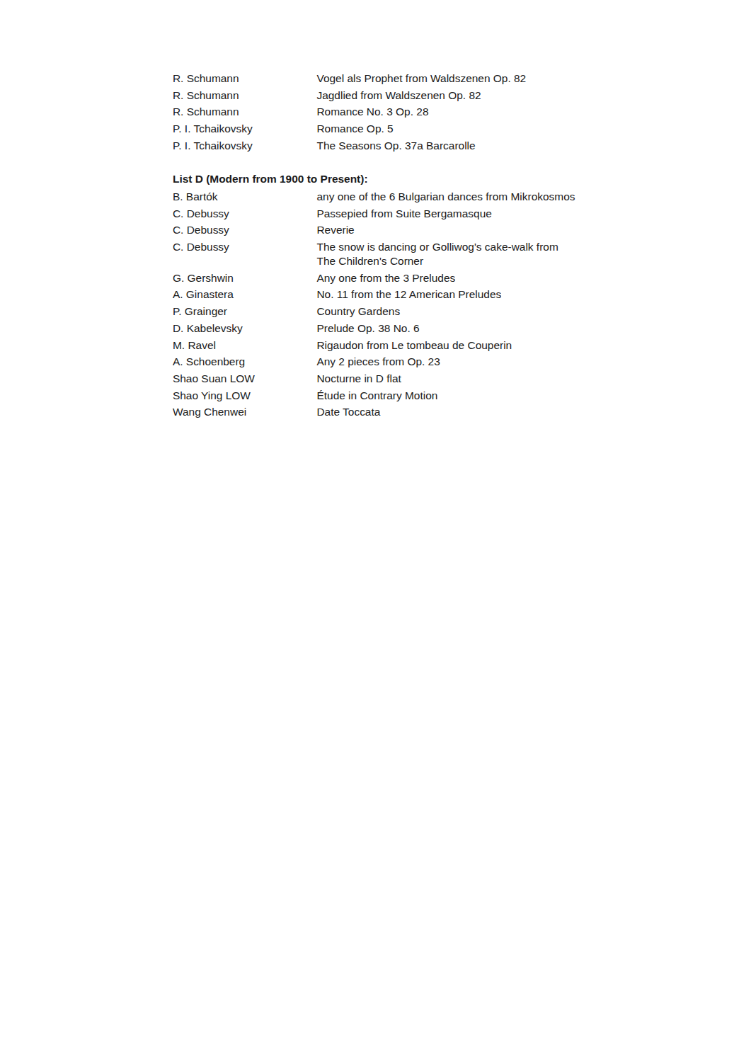| R. Schumann | Vogel als Prophet from Waldszenen Op. 82 |
| R. Schumann | Jagdlied from Waldszenen Op. 82 |
| R. Schumann | Romance No. 3 Op. 28 |
| P. I. Tchaikovsky | Romance Op. 5 |
| P. I. Tchaikovsky | The Seasons Op. 37a Barcarolle |
List D (Modern from 1900 to Present):
| B. Bartók | any one of the 6 Bulgarian dances from Mikrokosmos |
| C. Debussy | Passepied from Suite Bergamasque |
| C. Debussy | Reverie |
| C. Debussy | The snow is dancing or Golliwog's cake-walk from The Children's Corner |
| G. Gershwin | Any one from the 3 Preludes |
| A. Ginastera | No. 11 from the 12 American Preludes |
| P. Grainger | Country Gardens |
| D. Kabelevsky | Prelude Op. 38 No. 6 |
| M. Ravel | Rigaudon from Le tombeau de Couperin |
| A. Schoenberg | Any 2 pieces from Op. 23 |
| Shao Suan LOW | Nocturne in D flat |
| Shao Ying LOW | Étude in Contrary Motion |
| Wang Chenwei | Date Toccata |